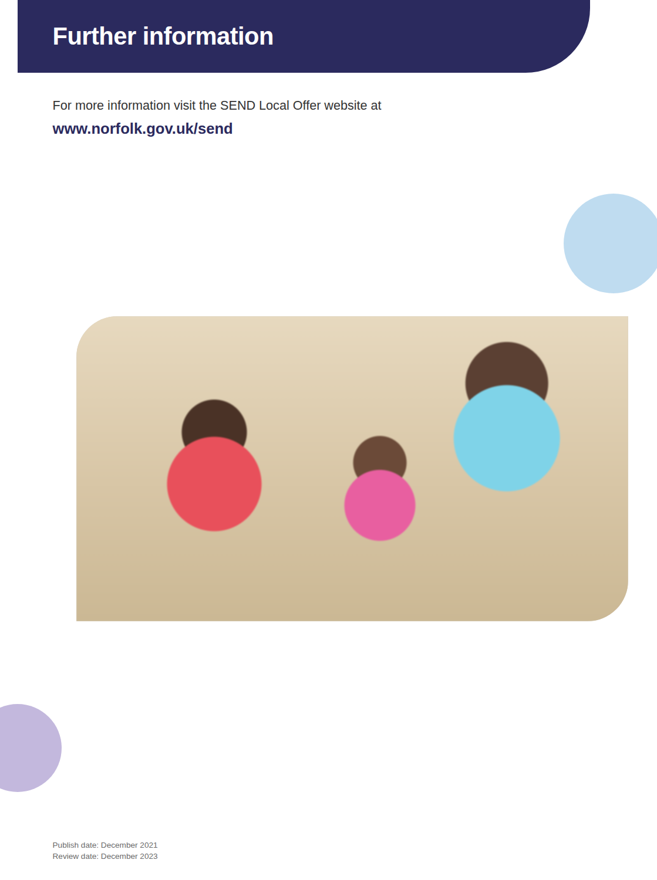Further information
For more information visit the SEND Local Offer website at www.norfolk.gov.uk/send
Publish date: December 2021
Review date: December 2023